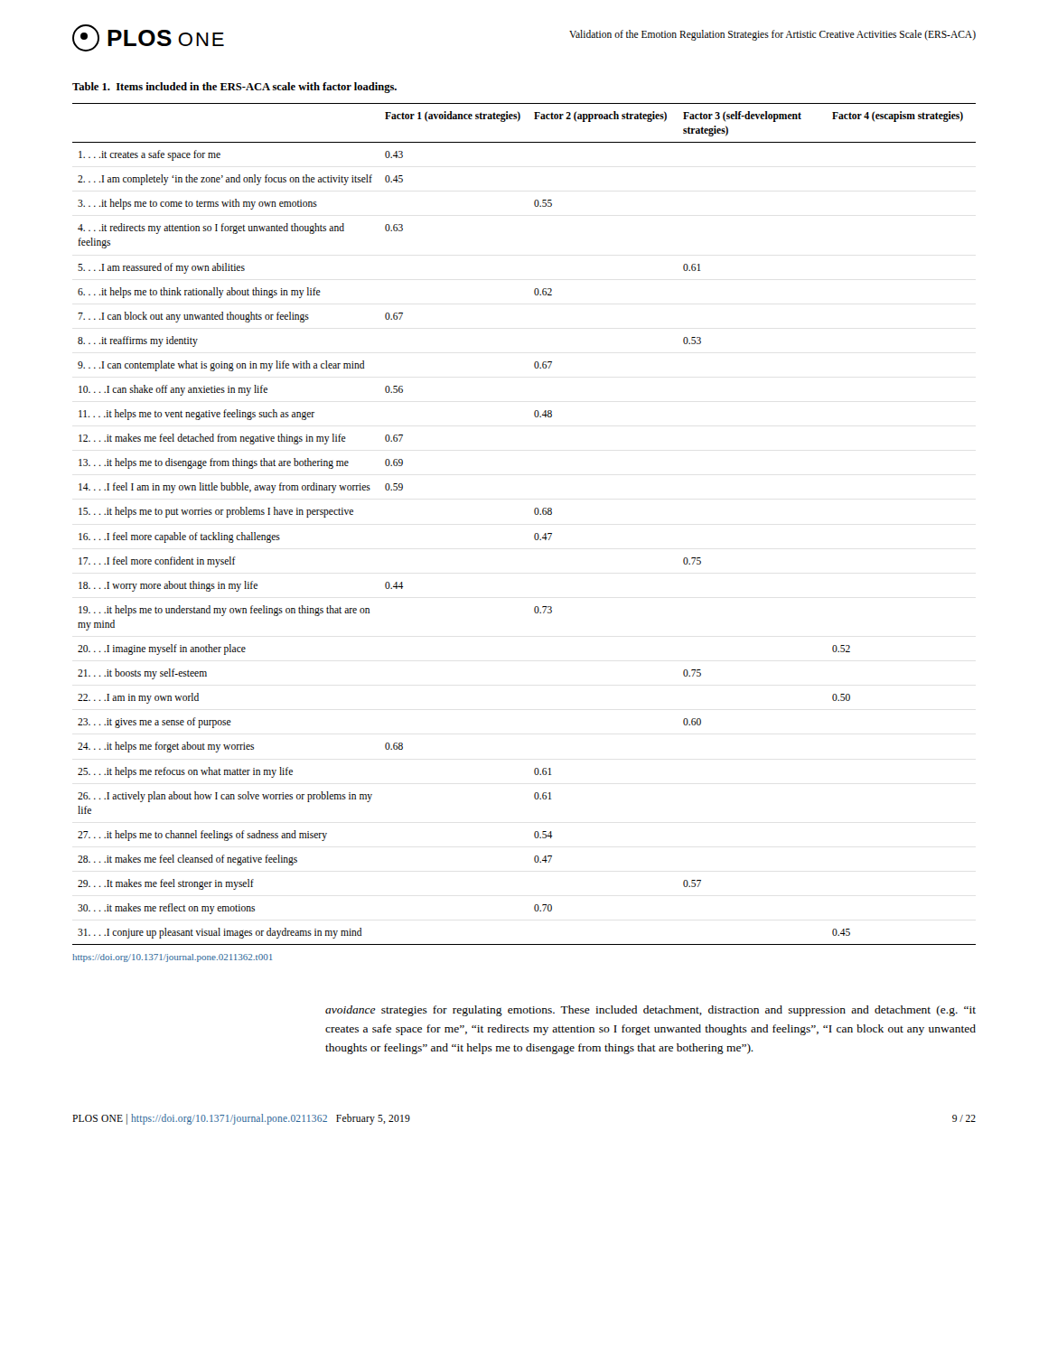PLOSONE
Validation of the Emotion Regulation Strategies for Artistic Creative Activities Scale (ERS-ACA)
Table 1. Items included in the ERS-ACA scale with factor loadings.
| | Factor 1 (avoidance strategies) | Factor 2 (approach strategies) | Factor 3 (self-development strategies) | Factor 4 (escapism strategies) |
| --- | --- | --- | --- | --- |
| 1. . . .it creates a safe space for me | 0.43 | | | |
| 2. . . .I am completely ‘in the zone’ and only focus on the activity itself | 0.45 | | | |
| 3. . . .it helps me to come to terms with my own emotions | | 0.55 | | |
| 4. . . .it redirects my attention so I forget unwanted thoughts and feelings | 0.63 | | | |
| 5. . . .I am reassured of my own abilities | | | 0.61 | |
| 6. . . .it helps me to think rationally about things in my life | | 0.62 | | |
| 7. . . .I can block out any unwanted thoughts or feelings | 0.67 | | | |
| 8. . . .it reaffirms my identity | | | 0.53 | |
| 9. . . .I can contemplate what is going on in my life with a clear mind | | 0.67 | | |
| 10. . . .I can shake off any anxieties in my life | 0.56 | | | |
| 11. . . .it helps me to vent negative feelings such as anger | | 0.48 | | |
| 12. . . .it makes me feel detached from negative things in my life | 0.67 | | | |
| 13. . . .it helps me to disengage from things that are bothering me | 0.69 | | | |
| 14. . . .I feel I am in my own little bubble, away from ordinary worries | 0.59 | | | |
| 15. . . .it helps me to put worries or problems I have in perspective | | 0.68 | | |
| 16. . . .I feel more capable of tackling challenges | | 0.47 | | |
| 17. . . .I feel more confident in myself | | | 0.75 | |
| 18. . . .I worry more about things in my life | 0.44 | | | |
| 19. . . .it helps me to understand my own feelings on things that are on my mind | | 0.73 | | |
| 20. . . .I imagine myself in another place | | | | 0.52 |
| 21. . . .it boosts my self-esteem | | | 0.75 | |
| 22. . . .I am in my own world | | | | 0.50 |
| 23. . . .it gives me a sense of purpose | | | 0.60 | |
| 24. . . .it helps me forget about my worries | 0.68 | | | |
| 25. . . .it helps me refocus on what matter in my life | | 0.61 | | |
| 26. . . .I actively plan about how I can solve worries or problems in my life | | 0.61 | | |
| 27. . . .it helps me to channel feelings of sadness and misery | | 0.54 | | |
| 28. . . .it makes me feel cleansed of negative feelings | | 0.47 | | |
| 29. . . .It makes me feel stronger in myself | | | 0.57 | |
| 30. . . .it makes me reflect on my emotions | | 0.70 | | |
| 31. . . .I conjure up pleasant visual images or daydreams in my mind | | | | 0.45 |
https://doi.org/10.1371/journal.pone.0211362.t001
avoidance strategies for regulating emotions. These included detachment, distraction and suppression and detachment (e.g. “it creates a safe space for me”, “it redirects my attention so I forget unwanted thoughts and feelings”, “I can block out any unwanted thoughts or feelings” and “it helps me to disengage from things that are bothering me”).
PLOS ONE | https://doi.org/10.1371/journal.pone.0211362 February 5, 2019
9 / 22